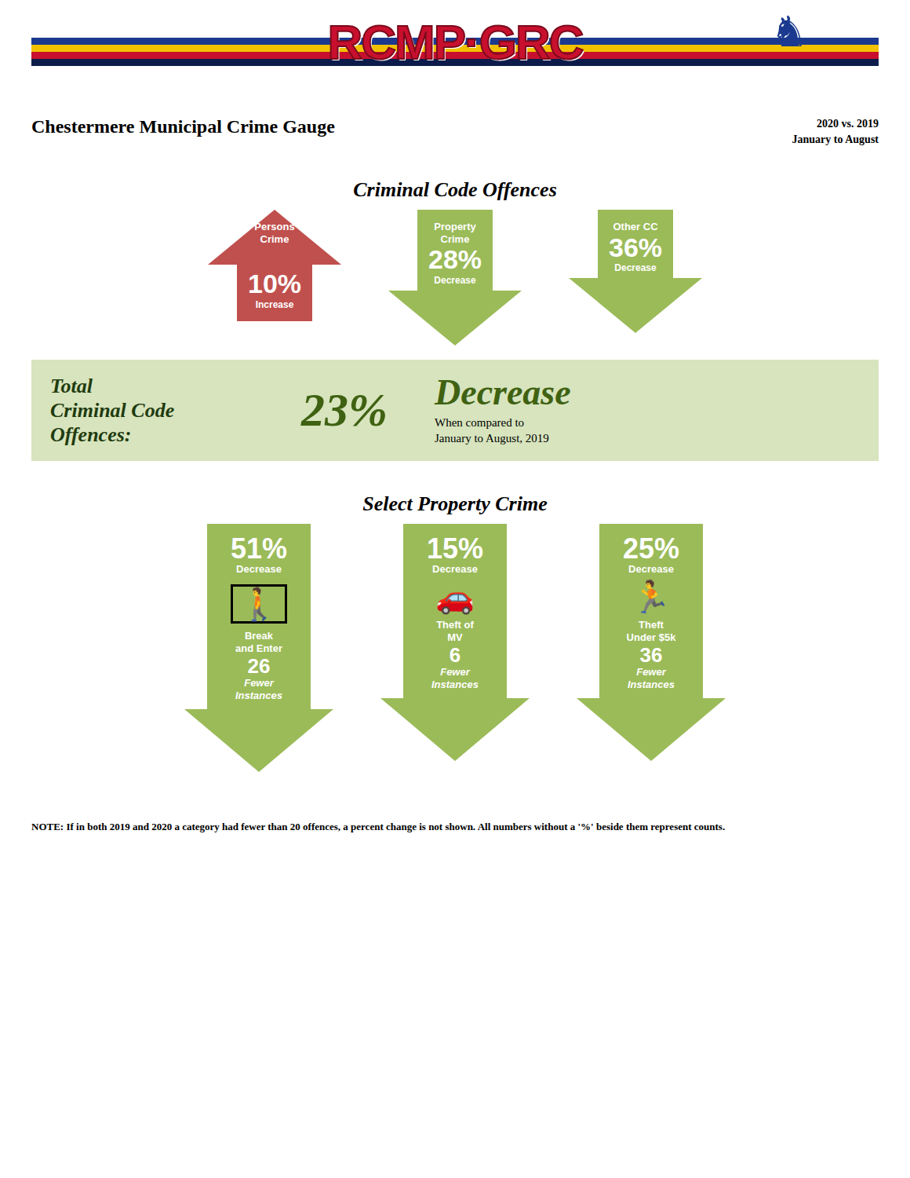RCMP·GRC
ROYAL CANADIAN MOUNTED POLICE • GENDARMERIE ROYALE DU CANADA
♞
Chestermere Municipal Crime Gauge
2020 vs. 2019
January to August
Criminal Code Offences
Persons
Crime
10%
Increase
Property
Crime
28%
Decrease
Other CC
36%
Decrease
Total
Criminal Code
Offences:
23%
Decrease
When compared to
January to August, 2019
Select Property Crime
51%
Decrease
🚶
Break
and Enter
26
Fewer
Instances
15%
Decrease
🚗
Theft of
MV
6
Fewer
Instances
25%
Decrease
🏃
Theft
Under $5k
36
Fewer
Instances
NOTE: If in both 2019 and 2020 a category had fewer than 20 offences, a percent change is not shown. All numbers without a '%' beside them represent counts.